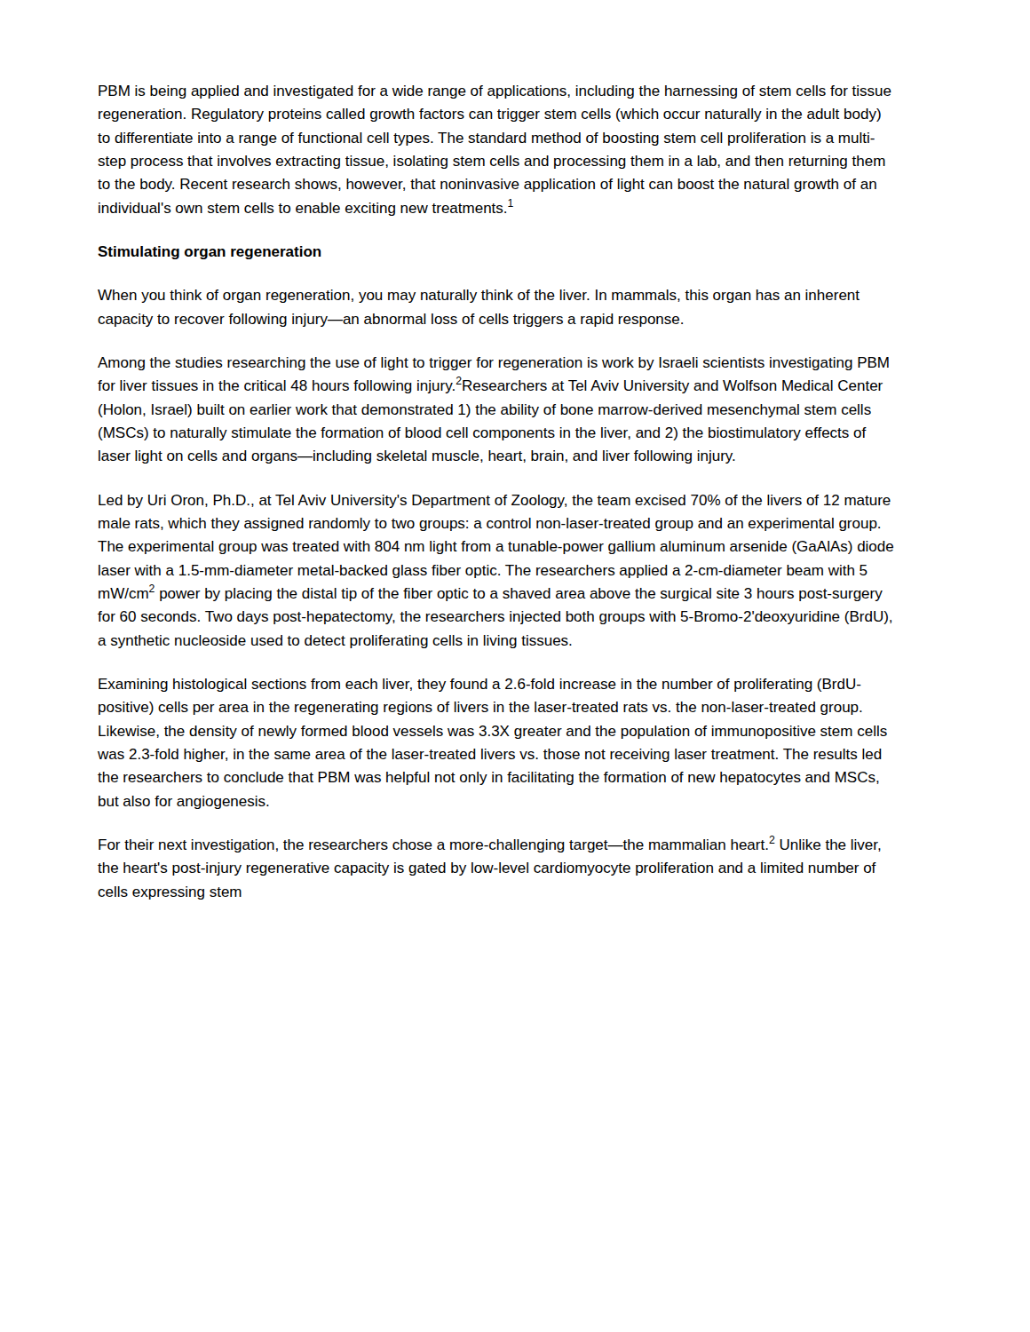PBM is being applied and investigated for a wide range of applications, including the harnessing of stem cells for tissue regeneration. Regulatory proteins called growth factors can trigger stem cells (which occur naturally in the adult body) to differentiate into a range of functional cell types. The standard method of boosting stem cell proliferation is a multi-step process that involves extracting tissue, isolating stem cells and processing them in a lab, and then returning them to the body. Recent research shows, however, that noninvasive application of light can boost the natural growth of an individual's own stem cells to enable exciting new treatments.1
Stimulating organ regeneration
When you think of organ regeneration, you may naturally think of the liver. In mammals, this organ has an inherent capacity to recover following injury—an abnormal loss of cells triggers a rapid response.
Among the studies researching the use of light to trigger for regeneration is work by Israeli scientists investigating PBM for liver tissues in the critical 48 hours following injury.2Researchers at Tel Aviv University and Wolfson Medical Center (Holon, Israel) built on earlier work that demonstrated 1) the ability of bone marrow-derived mesenchymal stem cells (MSCs) to naturally stimulate the formation of blood cell components in the liver, and 2) the biostimulatory effects of laser light on cells and organs—including skeletal muscle, heart, brain, and liver following injury.
Led by Uri Oron, Ph.D., at Tel Aviv University's Department of Zoology, the team excised 70% of the livers of 12 mature male rats, which they assigned randomly to two groups: a control non-laser-treated group and an experimental group. The experimental group was treated with 804 nm light from a tunable-power gallium aluminum arsenide (GaAlAs) diode laser with a 1.5-mm-diameter metal-backed glass fiber optic. The researchers applied a 2-cm-diameter beam with 5 mW/cm2 power by placing the distal tip of the fiber optic to a shaved area above the surgical site 3 hours post-surgery for 60 seconds. Two days post-hepatectomy, the researchers injected both groups with 5-Bromo-2'deoxyuridine (BrdU), a synthetic nucleoside used to detect proliferating cells in living tissues.
Examining histological sections from each liver, they found a 2.6-fold increase in the number of proliferating (BrdU-positive) cells per area in the regenerating regions of livers in the laser-treated rats vs. the non-laser-treated group. Likewise, the density of newly formed blood vessels was 3.3X greater and the population of immunopositive stem cells was 2.3-fold higher, in the same area of the laser-treated livers vs. those not receiving laser treatment. The results led the researchers to conclude that PBM was helpful not only in facilitating the formation of new hepatocytes and MSCs, but also for angiogenesis.
For their next investigation, the researchers chose a more-challenging target—the mammalian heart.2 Unlike the liver, the heart's post-injury regenerative capacity is gated by low-level cardiomyocyte proliferation and a limited number of cells expressing stem